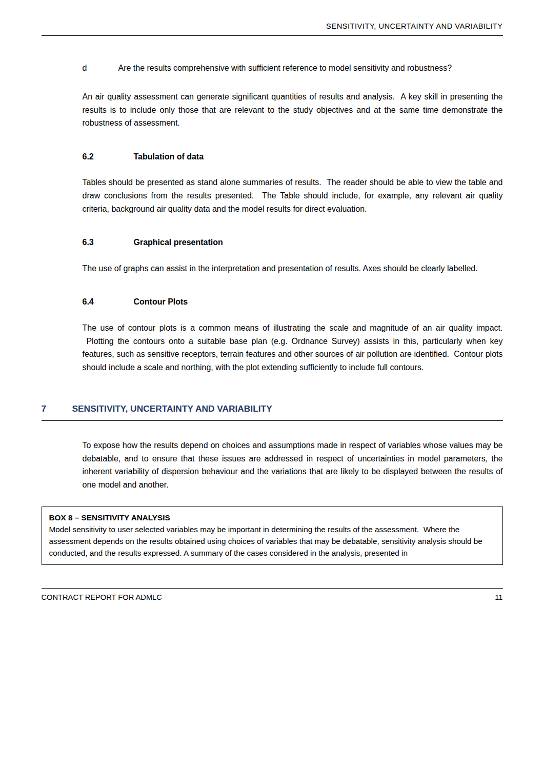SENSITIVITY, UNCERTAINTY AND VARIABILITY
d
Are the results comprehensive with sufficient reference to model sensitivity and robustness?
An air quality assessment can generate significant quantities of results and analysis. A key skill in presenting the results is to include only those that are relevant to the study objectives and at the same time demonstrate the robustness of assessment.
6.2 Tabulation of data
Tables should be presented as stand alone summaries of results. The reader should be able to view the table and draw conclusions from the results presented. The Table should include, for example, any relevant air quality criteria, background air quality data and the model results for direct evaluation.
6.3 Graphical presentation
The use of graphs can assist in the interpretation and presentation of results. Axes should be clearly labelled.
6.4 Contour Plots
The use of contour plots is a common means of illustrating the scale and magnitude of an air quality impact. Plotting the contours onto a suitable base plan (e.g. Ordnance Survey) assists in this, particularly when key features, such as sensitive receptors, terrain features and other sources of air pollution are identified. Contour plots should include a scale and northing, with the plot extending sufficiently to include full contours.
7 SENSITIVITY, UNCERTAINTY AND VARIABILITY
To expose how the results depend on choices and assumptions made in respect of variables whose values may be debatable, and to ensure that these issues are addressed in respect of uncertainties in model parameters, the inherent variability of dispersion behaviour and the variations that are likely to be displayed between the results of one model and another.
BOX 8 – SENSITIVITY ANALYSIS
Model sensitivity to user selected variables may be important in determining the results of the assessment. Where the assessment depends on the results obtained using choices of variables that may be debatable, sensitivity analysis should be conducted, and the results expressed. A summary of the cases considered in the analysis, presented in
CONTRACT REPORT FOR ADMLC 11